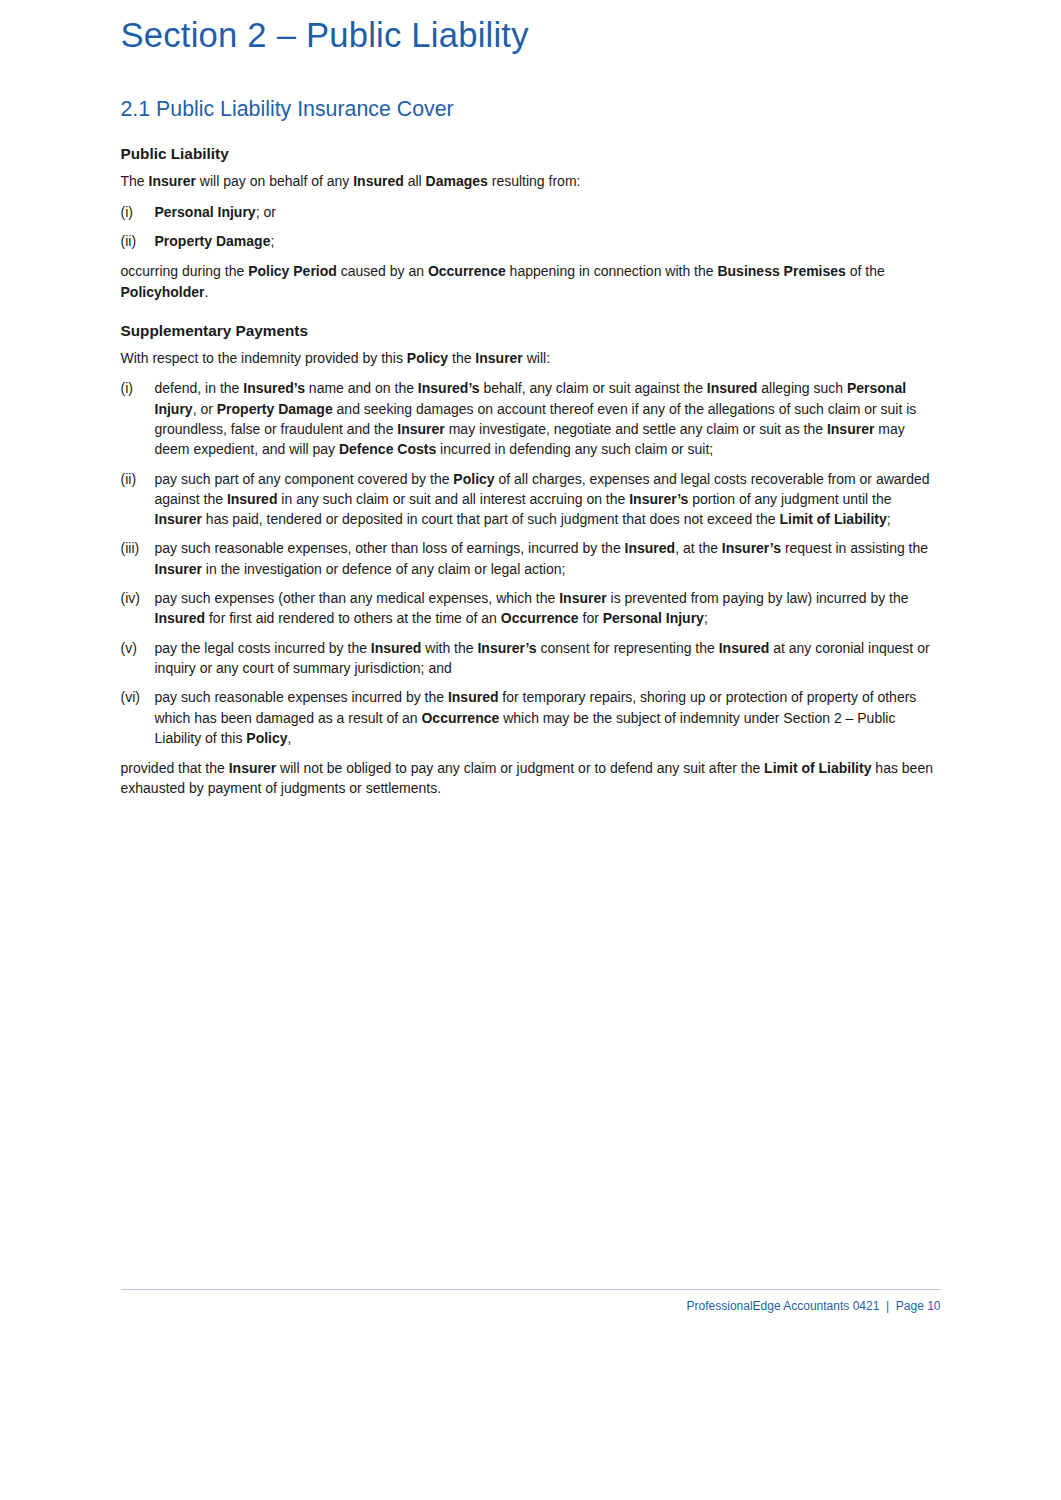Section 2 – Public Liability
2.1 Public Liability Insurance Cover
Public Liability
The Insurer will pay on behalf of any Insured all Damages resulting from:
(i) Personal Injury; or
(ii) Property Damage;
occurring during the Policy Period caused by an Occurrence happening in connection with the Business Premises of the Policyholder.
Supplementary Payments
With respect to the indemnity provided by this Policy the Insurer will:
(i) defend, in the Insured’s name and on the Insured’s behalf, any claim or suit against the Insured alleging such Personal Injury, or Property Damage and seeking damages on account thereof even if any of the allegations of such claim or suit is groundless, false or fraudulent and the Insurer may investigate, negotiate and settle any claim or suit as the Insurer may deem expedient, and will pay Defence Costs incurred in defending any such claim or suit;
(ii) pay such part of any component covered by the Policy of all charges, expenses and legal costs recoverable from or awarded against the Insured in any such claim or suit and all interest accruing on the Insurer’s portion of any judgment until the Insurer has paid, tendered or deposited in court that part of such judgment that does not exceed the Limit of Liability;
(iii) pay such reasonable expenses, other than loss of earnings, incurred by the Insured, at the Insurer’s request in assisting the Insurer in the investigation or defence of any claim or legal action;
(iv) pay such expenses (other than any medical expenses, which the Insurer is prevented from paying by law) incurred by the Insured for first aid rendered to others at the time of an Occurrence for Personal Injury;
(v) pay the legal costs incurred by the Insured with the Insurer’s consent for representing the Insured at any coronial inquest or inquiry or any court of summary jurisdiction; and
(vi) pay such reasonable expenses incurred by the Insured for temporary repairs, shoring up or protection of property of others which has been damaged as a result of an Occurrence which may be the subject of indemnity under Section 2 – Public Liability of this Policy,
provided that the Insurer will not be obliged to pay any claim or judgment or to defend any suit after the Limit of Liability has been exhausted by payment of judgments or settlements.
ProfessionalEdge Accountants 0421 | Page 10